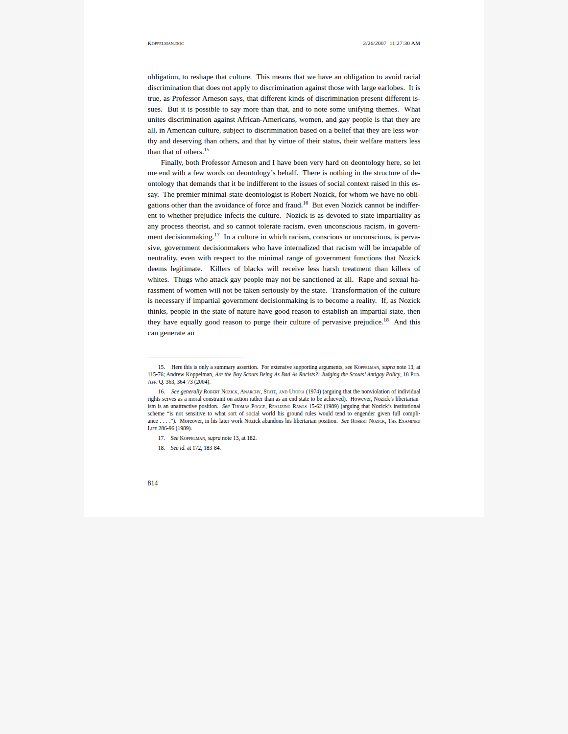Koppelman.doc 2/26/2007 11:27:30 AM
obligation, to reshape that culture. This means that we have an obligation to avoid racial discrimination that does not apply to discrimination against those with large earlobes. It is true, as Professor Arneson says, that different kinds of discrimination present different issues. But it is possible to say more than that, and to note some unifying themes. What unites discrimination against African-Americans, women, and gay people is that they are all, in American culture, subject to discrimination based on a belief that they are less worthy and deserving than others, and that by virtue of their status, their welfare matters less than that of others.15
Finally, both Professor Arneson and I have been very hard on deontology here, so let me end with a few words on deontology’s behalf. There is nothing in the structure of deontology that demands that it be indifferent to the issues of social context raised in this essay. The premier minimal-state deontologist is Robert Nozick, for whom we have no obligations other than the avoidance of force and fraud.16 But even Nozick cannot be indifferent to whether prejudice infects the culture. Nozick is as devoted to state impartiality as any process theorist, and so cannot tolerate racism, even unconscious racism, in government decisionmaking.17 In a culture in which racism, conscious or unconscious, is pervasive, government decisionmakers who have internalized that racism will be incapable of neutrality, even with respect to the minimal range of government functions that Nozick deems legitimate. Killers of blacks will receive less harsh treatment than killers of whites. Thugs who attack gay people may not be sanctioned at all. Rape and sexual harassment of women will not be taken seriously by the state. Transformation of the culture is necessary if impartial government decisionmaking is to become a reality. If, as Nozick thinks, people in the state of nature have good reason to establish an impartial state, then they have equally good reason to purge their culture of pervasive prejudice.18 And this can generate an
15. Here this is only a summary assertion. For extensive supporting arguments, see Koppelman, supra note 13, at 115-76; Andrew Koppelman, Are the Boy Scouts Being As Bad As Racists?: Judging the Scouts’ Antigay Policy, 18 Pub. Aff. Q. 363, 364-73 (2004).
16. See generally Robert Nozick, Anarchy, State, and Utopia (1974) (arguing that the nonviolation of individual rights serves as a moral constraint on action rather than as an end state to be achieved). However, Nozick’s libertarianism is an unattractive position. See Thomas Pogge, Realizing Rawls 15-62 (1989) (arguing that Nozick’s institutional scheme “is not sensitive to what sort of social world his ground rules would tend to engender given full compliance . . . .”). Moreover, in his later work Nozick abandons his libertarian position. See Robert Nozick, The Examined Life 286-96 (1989).
17. See Koppelman, supra note 13, at 182.
18. See id. at 172, 183-84.
814